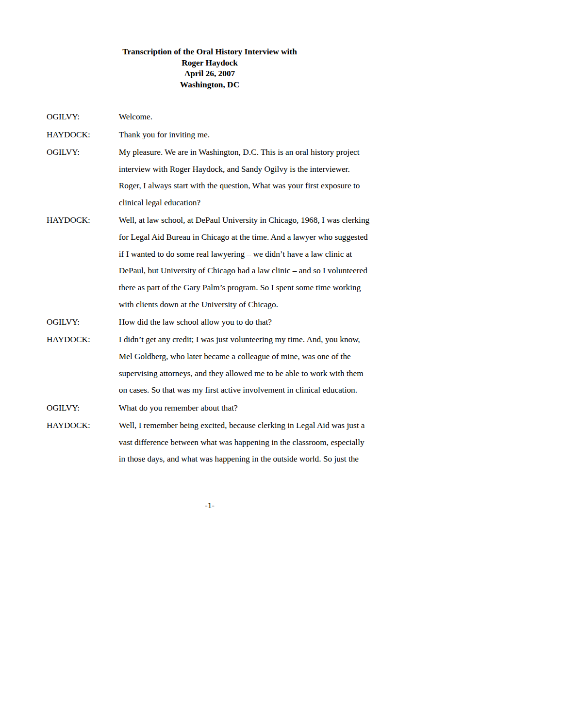Transcription of the Oral History Interview with
Roger Haydock
April 26, 2007
Washington, DC
OGILVY:
Welcome.
HAYDOCK:
Thank you for inviting me.
OGILVY:
My pleasure. We are in Washington, D.C. This is an oral history project interview with Roger Haydock, and Sandy Ogilvy is the interviewer. Roger, I always start with the question, What was your first exposure to clinical legal education?
HAYDOCK:
Well, at law school, at DePaul University in Chicago, 1968, I was clerking for Legal Aid Bureau in Chicago at the time. And a lawyer who suggested if I wanted to do some real lawyering – we didn’t have a law clinic at DePaul, but University of Chicago had a law clinic – and so I volunteered there as part of the Gary Palm’s program. So I spent some time working with clients down at the University of Chicago.
OGILVY:
How did the law school allow you to do that?
HAYDOCK:
I didn’t get any credit; I was just volunteering my time. And, you know, Mel Goldberg, who later became a colleague of mine, was one of the supervising attorneys, and they allowed me to be able to work with them on cases. So that was my first active involvement in clinical education.
OGILVY:
What do you remember about that?
HAYDOCK:
Well, I remember being excited, because clerking in Legal Aid was just a vast difference between what was happening in the classroom, especially in those days, and what was happening in the outside world. So just the
-1-